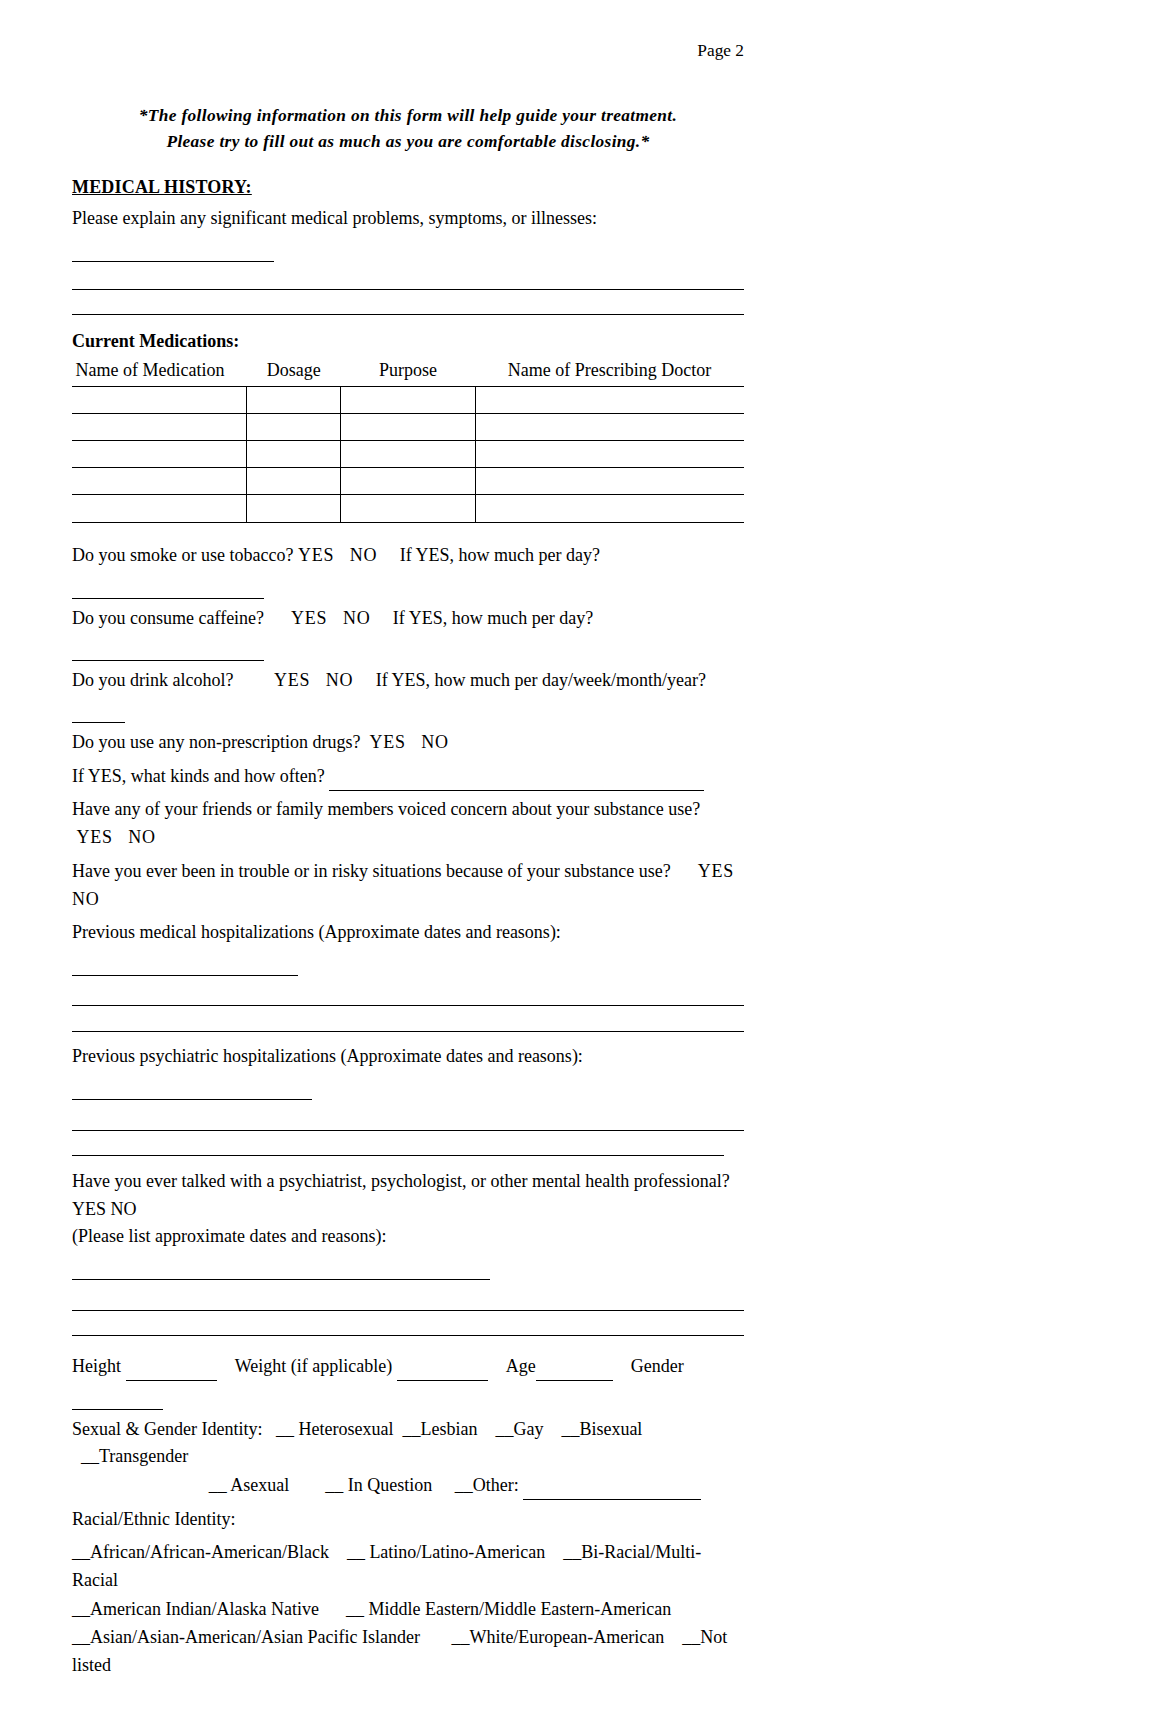Page 2
*The following information on this form will help guide your treatment.
Please try to fill out as much as you are comfortable disclosing.*
MEDICAL HISTORY:
Please explain any significant medical problems, symptoms, or illnesses:
Current Medications:
| Name of Medication | Dosage | Purpose | Name of Prescribing Doctor |
| --- | --- | --- | --- |
Do you smoke or use tobacco? YES NO If YES, how much per day?
Do you consume caffeine? YES NO If YES, how much per day?
Do you drink alcohol? YES NO If YES, how much per day/week/month/year?
Do you use any non-prescription drugs? YES NO
If YES, what kinds and how often?
Have any of your friends or family members voiced concern about your substance use? YES NO
Have you ever been in trouble or in risky situations because of your substance use? YES NO
Previous medical hospitalizations (Approximate dates and reasons):
Previous psychiatric hospitalizations (Approximate dates and reasons):
Have you ever talked with a psychiatrist, psychologist, or other mental health professional? YES NO
(Please list approximate dates and reasons):
Height Weight (if applicable) Age Gender
Sexual & Gender Identity: __ Heterosexual __Lesbian __Gay __Bisexual __Transgender
__ Asexual __ In Question __Other:
Racial/Ethnic Identity:
__African/African-American/Black __ Latino/Latino-American __Bi-Racial/Multi-Racial
__American Indian/Alaska Native __ Middle Eastern/Middle Eastern-American
__Asian/Asian-American/Asian Pacific Islander __White/European-American __Not listed